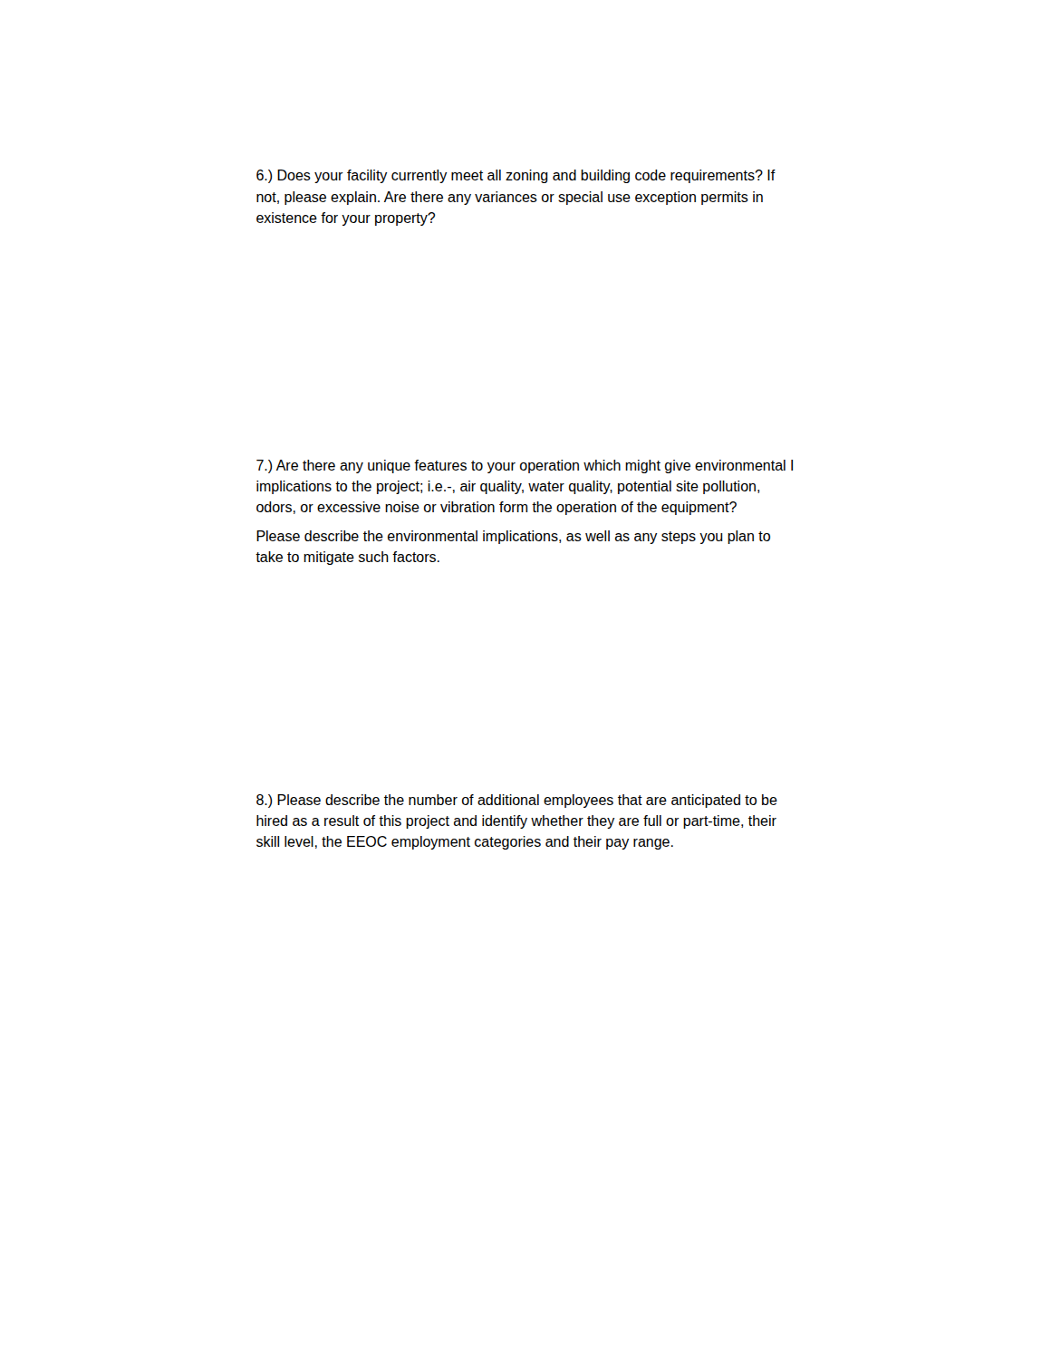6.) Does your facility currently meet all zoning and building code requirements? If not, please explain. Are there any variances or special use exception permits in existence for your property?
7.) Are there any unique features to your operation which might give environmental I implications to the project; i.e.-, air quality, water quality, potential site pollution, odors, or excessive noise or vibration form the operation of the equipment?
Please describe the environmental implications, as well as any steps you plan to take to mitigate such factors.
8.) Please describe the number of additional employees that are anticipated to be hired as a result of this project and identify whether they are full or part-time, their skill level, the EEOC employment categories and their pay range.